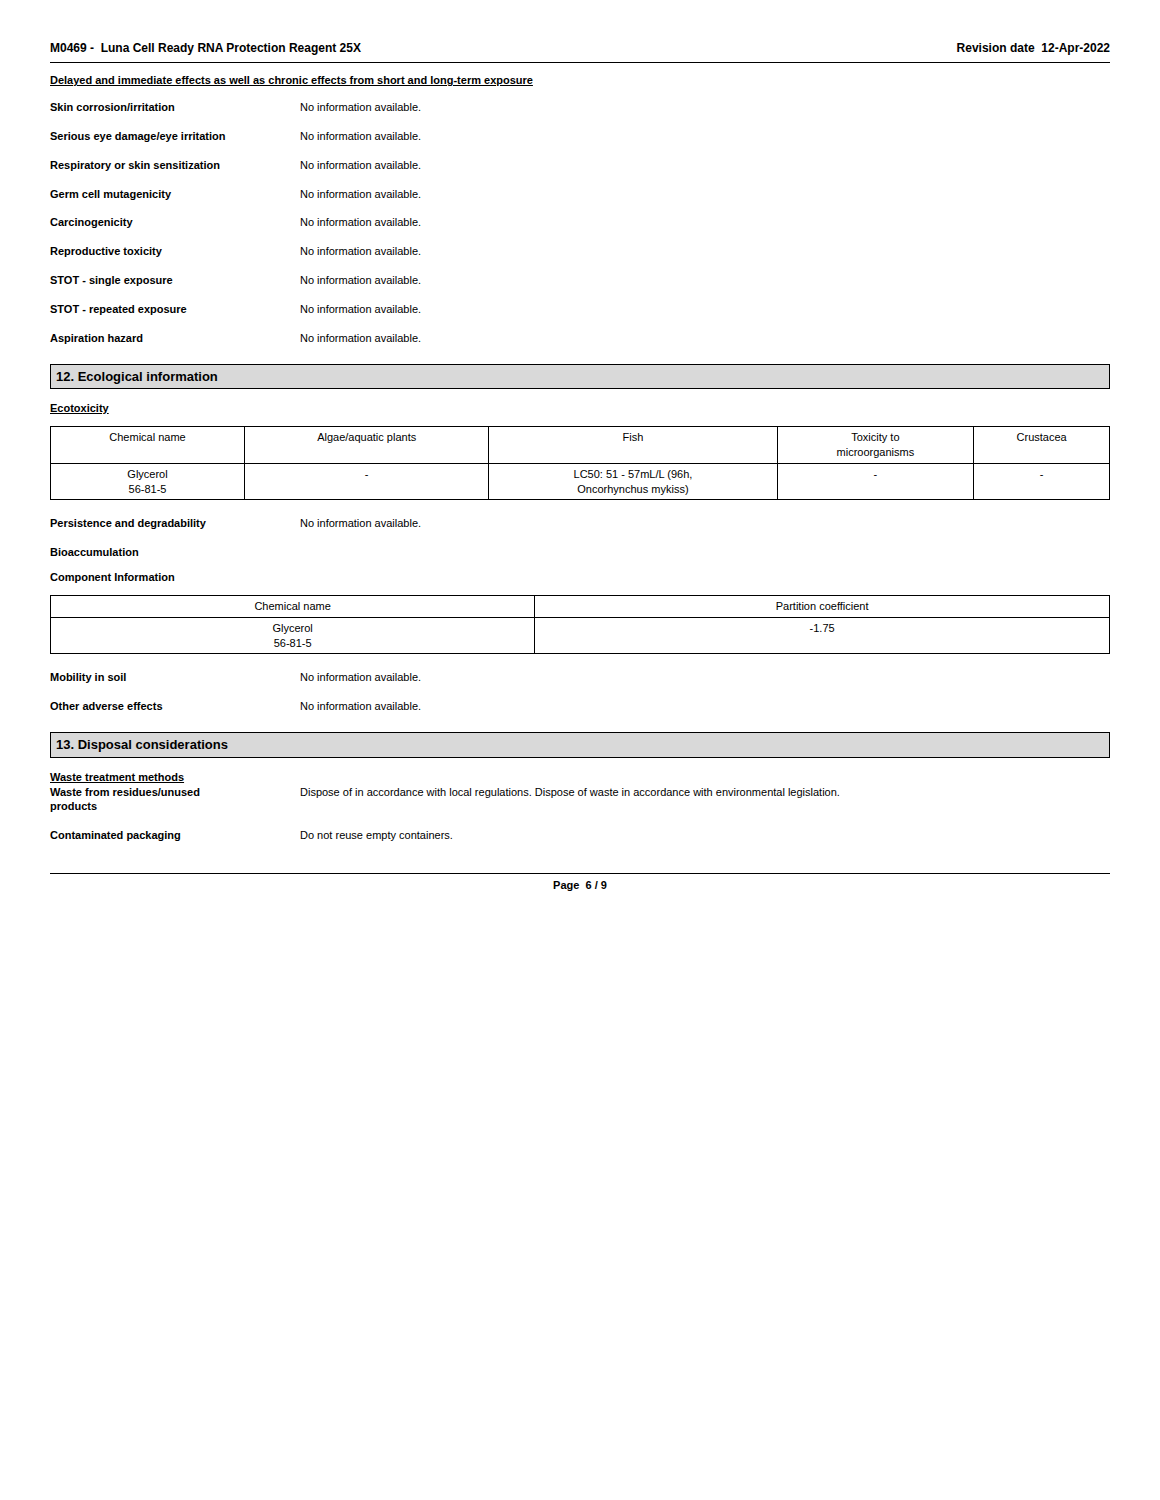M0469 - Luna Cell Ready RNA Protection Reagent 25X
Revision date 12-Apr-2022
Delayed and immediate effects as well as chronic effects from short and long-term exposure
Skin corrosion/irritation
No information available.
Serious eye damage/eye irritation
No information available.
Respiratory or skin sensitization
No information available.
Germ cell mutagenicity
No information available.
Carcinogenicity
No information available.
Reproductive toxicity
No information available.
STOT - single exposure
No information available.
STOT - repeated exposure
No information available.
Aspiration hazard
No information available.
12. Ecological information
Ecotoxicity
| Chemical name | Algae/aquatic plants | Fish | Toxicity to microorganisms | Crustacea |
| --- | --- | --- | --- | --- |
| Glycerol 56-81-5 | - | LC50: 51 - 57mL/L (96h, Oncorhynchus mykiss) | - | - |
Persistence and degradability
No information available.
Bioaccumulation
Component Information
| Chemical name | Partition coefficient |
| --- | --- |
| Glycerol 56-81-5 | -1.75 |
Mobility in soil
No information available.
Other adverse effects
No information available.
13. Disposal considerations
Waste treatment methods
Waste from residues/unused
products
Dispose of in accordance with local regulations. Dispose of waste in accordance with environmental legislation.
Contaminated packaging
Do not reuse empty containers.
Page 6 / 9